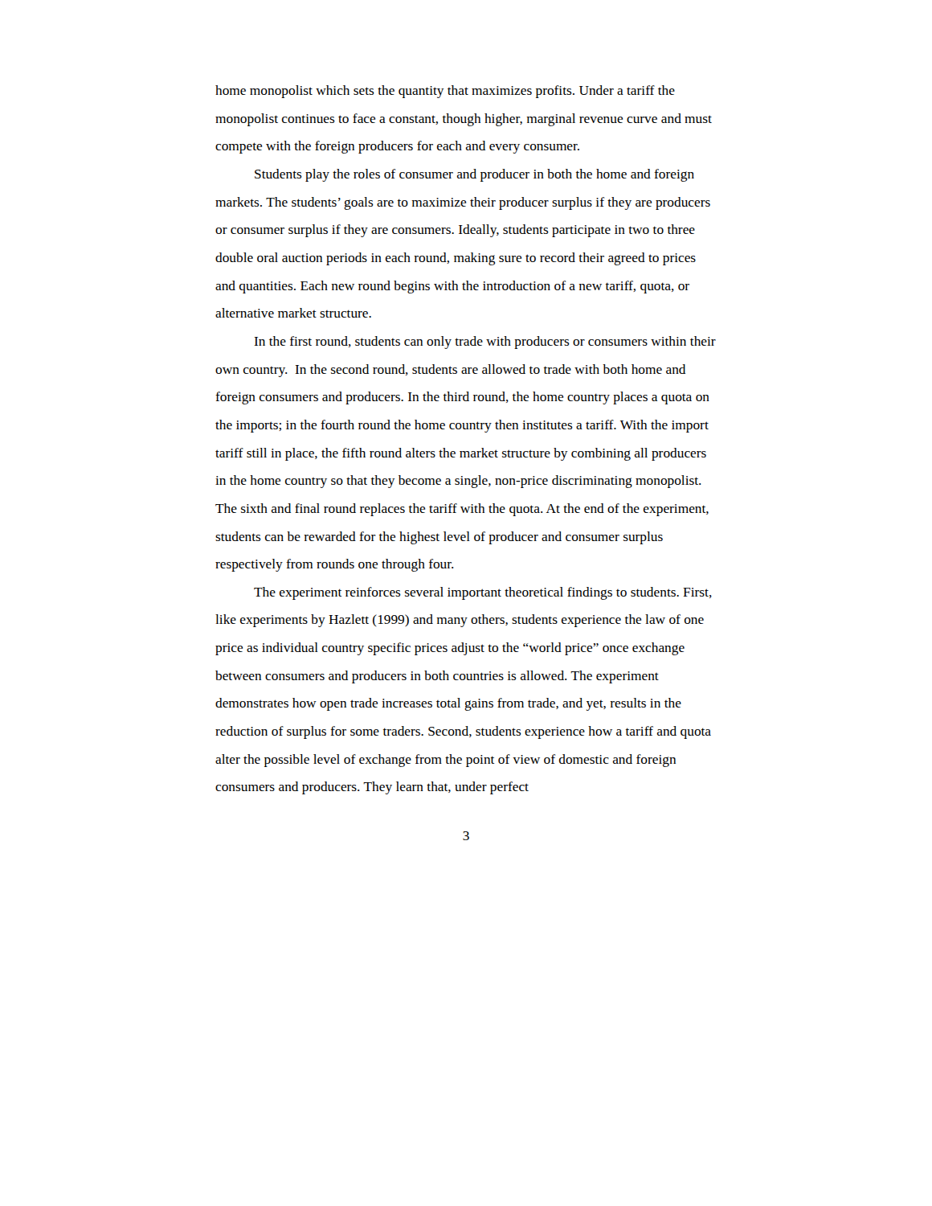home monopolist which sets the quantity that maximizes profits. Under a tariff the monopolist continues to face a constant, though higher, marginal revenue curve and must compete with the foreign producers for each and every consumer.
Students play the roles of consumer and producer in both the home and foreign markets. The students’ goals are to maximize their producer surplus if they are producers or consumer surplus if they are consumers. Ideally, students participate in two to three double oral auction periods in each round, making sure to record their agreed to prices and quantities. Each new round begins with the introduction of a new tariff, quota, or alternative market structure.
In the first round, students can only trade with producers or consumers within their own country. In the second round, students are allowed to trade with both home and foreign consumers and producers. In the third round, the home country places a quota on the imports; in the fourth round the home country then institutes a tariff. With the import tariff still in place, the fifth round alters the market structure by combining all producers in the home country so that they become a single, non-price discriminating monopolist. The sixth and final round replaces the tariff with the quota. At the end of the experiment, students can be rewarded for the highest level of producer and consumer surplus respectively from rounds one through four.
The experiment reinforces several important theoretical findings to students. First, like experiments by Hazlett (1999) and many others, students experience the law of one price as individual country specific prices adjust to the “world price” once exchange between consumers and producers in both countries is allowed. The experiment demonstrates how open trade increases total gains from trade, and yet, results in the reduction of surplus for some traders. Second, students experience how a tariff and quota alter the possible level of exchange from the point of view of domestic and foreign consumers and producers. They learn that, under perfect
3